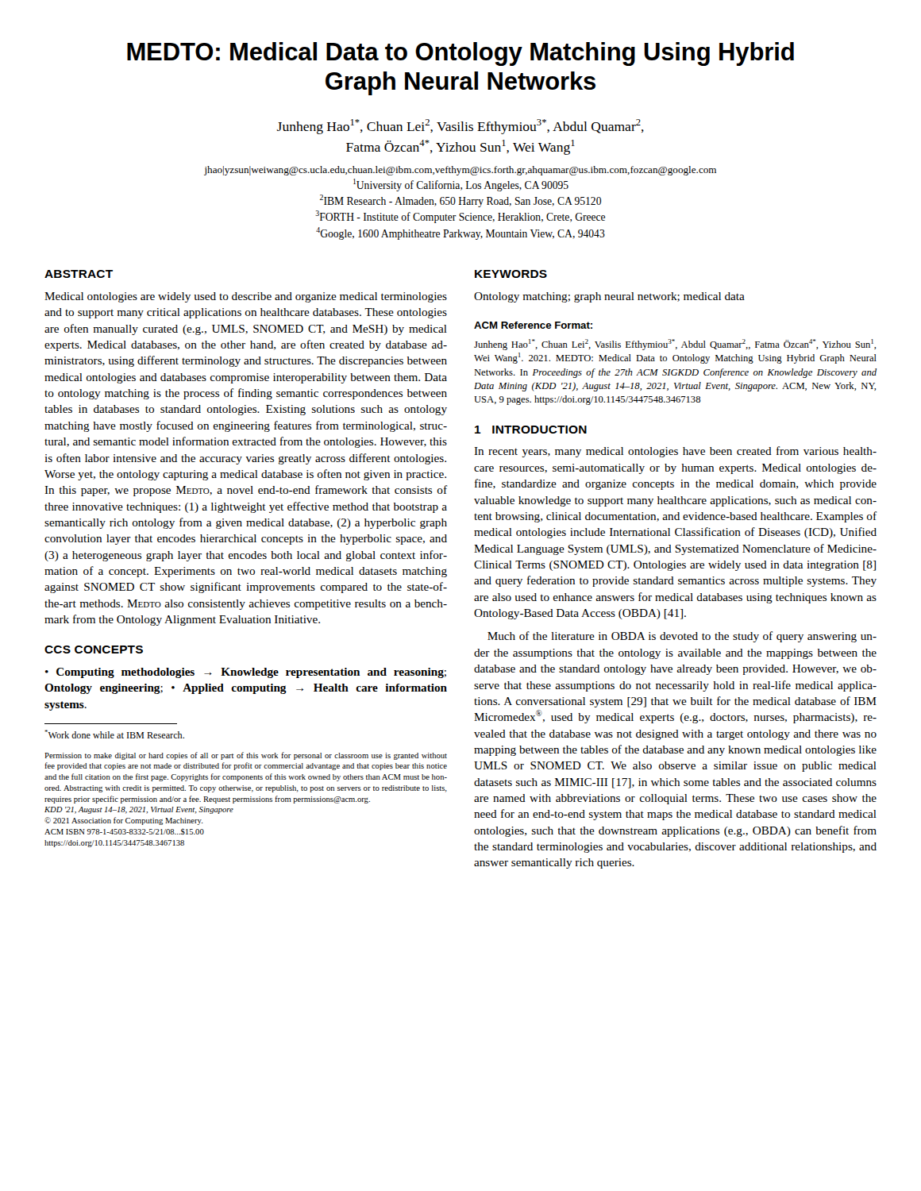MEDTO: Medical Data to Ontology Matching Using Hybrid
Graph Neural Networks
Junheng Hao1*, Chuan Lei2, Vasilis Efthymiou3*, Abdul Quamar2, Fatma Özcan4*, Yizhou Sun1, Wei Wang1
jhao|yzsun|weiwang@cs.ucla.edu,chuan.lei@ibm.com,vefthym@ics.forth.gr,ahquamar@us.ibm.com,fozcan@google.com
1University of California, Los Angeles, CA 90095
2IBM Research - Almaden, 650 Harry Road, San Jose, CA 95120
3FORTH - Institute of Computer Science, Heraklion, Crete, Greece
4Google, 1600 Amphitheatre Parkway, Mountain View, CA, 94043
ABSTRACT
Medical ontologies are widely used to describe and organize medical terminologies and to support many critical applications on healthcare databases. These ontologies are often manually curated (e.g., UMLS, SNOMED CT, and MeSH) by medical experts. Medical databases, on the other hand, are often created by database administrators, using different terminology and structures. The discrepancies between medical ontologies and databases compromise interoperability between them. Data to ontology matching is the process of finding semantic correspondences between tables in databases to standard ontologies. Existing solutions such as ontology matching have mostly focused on engineering features from terminological, structural, and semantic model information extracted from the ontologies. However, this is often labor intensive and the accuracy varies greatly across different ontologies. Worse yet, the ontology capturing a medical database is often not given in practice. In this paper, we propose Medto, a novel end-to-end framework that consists of three innovative techniques: (1) a lightweight yet effective method that bootstrap a semantically rich ontology from a given medical database, (2) a hyperbolic graph convolution layer that encodes hierarchical concepts in the hyperbolic space, and (3) a heterogeneous graph layer that encodes both local and global context information of a concept. Experiments on two real-world medical datasets matching against SNOMED CT show significant improvements compared to the state-of-the-art methods. Medto also consistently achieves competitive results on a benchmark from the Ontology Alignment Evaluation Initiative.
CCS CONCEPTS
• Computing methodologies → Knowledge representation and reasoning; Ontology engineering; • Applied computing → Health care information systems.
*Work done while at IBM Research.
Permission to make digital or hard copies of all or part of this work for personal or classroom use is granted without fee provided that copies are not made or distributed for profit or commercial advantage and that copies bear this notice and the full citation on the first page. Copyrights for components of this work owned by others than ACM must be honored. Abstracting with credit is permitted. To copy otherwise, or republish, to post on servers or to redistribute to lists, requires prior specific permission and/or a fee. Request permissions from permissions@acm.org.
KDD '21, August 14–18, 2021, Virtual Event, Singapore
© 2021 Association for Computing Machinery.
ACM ISBN 978-1-4503-8332-5/21/08...$15.00
https://doi.org/10.1145/3447548.3467138
KEYWORDS
Ontology matching; graph neural network; medical data
ACM Reference Format:
Junheng Hao1*, Chuan Lei2, Vasilis Efthymiou3*, Abdul Quamar2,, Fatma Özcan4*, Yizhou Sun1, Wei Wang1. 2021. MEDTO: Medical Data to Ontology Matching Using Hybrid Graph Neural Networks. In Proceedings of the 27th ACM SIGKDD Conference on Knowledge Discovery and Data Mining (KDD '21), August 14–18, 2021, Virtual Event, Singapore. ACM, New York, NY, USA, 9 pages. https://doi.org/10.1145/3447548.3467138
1 INTRODUCTION
In recent years, many medical ontologies have been created from various healthcare resources, semi-automatically or by human experts. Medical ontologies define, standardize and organize concepts in the medical domain, which provide valuable knowledge to support many healthcare applications, such as medical content browsing, clinical documentation, and evidence-based healthcare. Examples of medical ontologies include International Classification of Diseases (ICD), Unified Medical Language System (UMLS), and Systematized Nomenclature of Medicine-Clinical Terms (SNOMED CT). Ontologies are widely used in data integration [8] and query federation to provide standard semantics across multiple systems. They are also used to enhance answers for medical databases using techniques known as Ontology-Based Data Access (OBDA) [41].
Much of the literature in OBDA is devoted to the study of query answering under the assumptions that the ontology is available and the mappings between the database and the standard ontology have already been provided. However, we observe that these assumptions do not necessarily hold in real-life medical applications. A conversational system [29] that we built for the medical database of IBM Micromedex®, used by medical experts (e.g., doctors, nurses, pharmacists), revealed that the database was not designed with a target ontology and there was no mapping between the tables of the database and any known medical ontologies like UMLS or SNOMED CT. We also observe a similar issue on public medical datasets such as MIMIC-III [17], in which some tables and the associated columns are named with abbreviations or colloquial terms. These two use cases show the need for an end-to-end system that maps the medical database to standard medical ontologies, such that the downstream applications (e.g., OBDA) can benefit from the standard terminologies and vocabularies, discover additional relationships, and answer semantically rich queries.